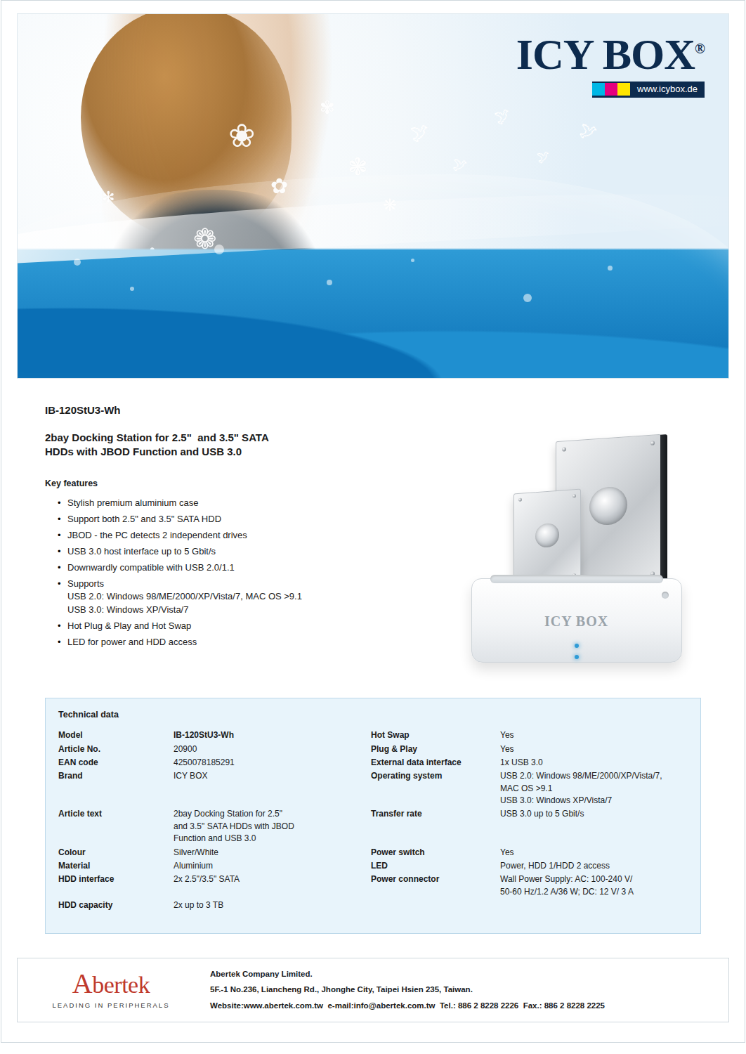ICY BOX®
www.icybox.de
❀ ✿ ❁ ✾ ❃ ✽ ❋ ✻ 🕊 🕊 🕊 🕊 🕊
IB-120StU3-Wh
2bay Docking Station for 2.5" and 3.5" SATA
HDDs with JBOD Function and USB 3.0
Key features
Stylish premium aluminium case
Support both 2.5" and 3.5" SATA HDD
JBOD - the PC detects 2 independent drives
USB 3.0 host interface up to 5 Gbit/s
Downwardly compatible with USB 2.0/1.1
Supports USB 2.0: Windows 98/ME/2000/XP/Vista/7, MAC OS >9.1 USB 3.0: Windows XP/Vista/7
Hot Plug & Play and Hot Swap
LED for power and HDD access
ICY BOX
Technical data
Model
IB-120StU3-Wh
Hot Swap
Yes
Article No.
20900
Plug & Play
Yes
EAN code
4250078185291
External data interface
1x USB 3.0
Brand
ICY BOX
Operating system
USB 2.0: Windows 98/ME/2000/XP/Vista/7, MAC OS >9.1 USB 3.0: Windows XP/Vista/7
Article text
2bay Docking Station for 2.5" and 3.5" SATA HDDs with JBOD Function and USB 3.0
Transfer rate
USB 3.0 up to 5 Gbit/s
Colour
Silver/White
Power switch
Yes
Material
Aluminium
LED
Power, HDD 1/HDD 2 access
HDD interface
2x 2.5"/3.5" SATA
Power connector
Wall Power Supply: AC: 100-240 V/ 50-60 Hz/1.2 A/36 W; DC: 12 V/ 3 A
HDD capacity
2x up to 3 TB
Abertek
Leading in Peripherals
Abertek Company Limited.
5F.-1 No.236, Liancheng Rd., Jhonghe City, Taipei Hsien 235, Taiwan.
Website:www.abertek.com.tw e-mail:info@abertek.com.tw Tel.: 886 2 8228 2226 Fax.: 886 2 8228 2225